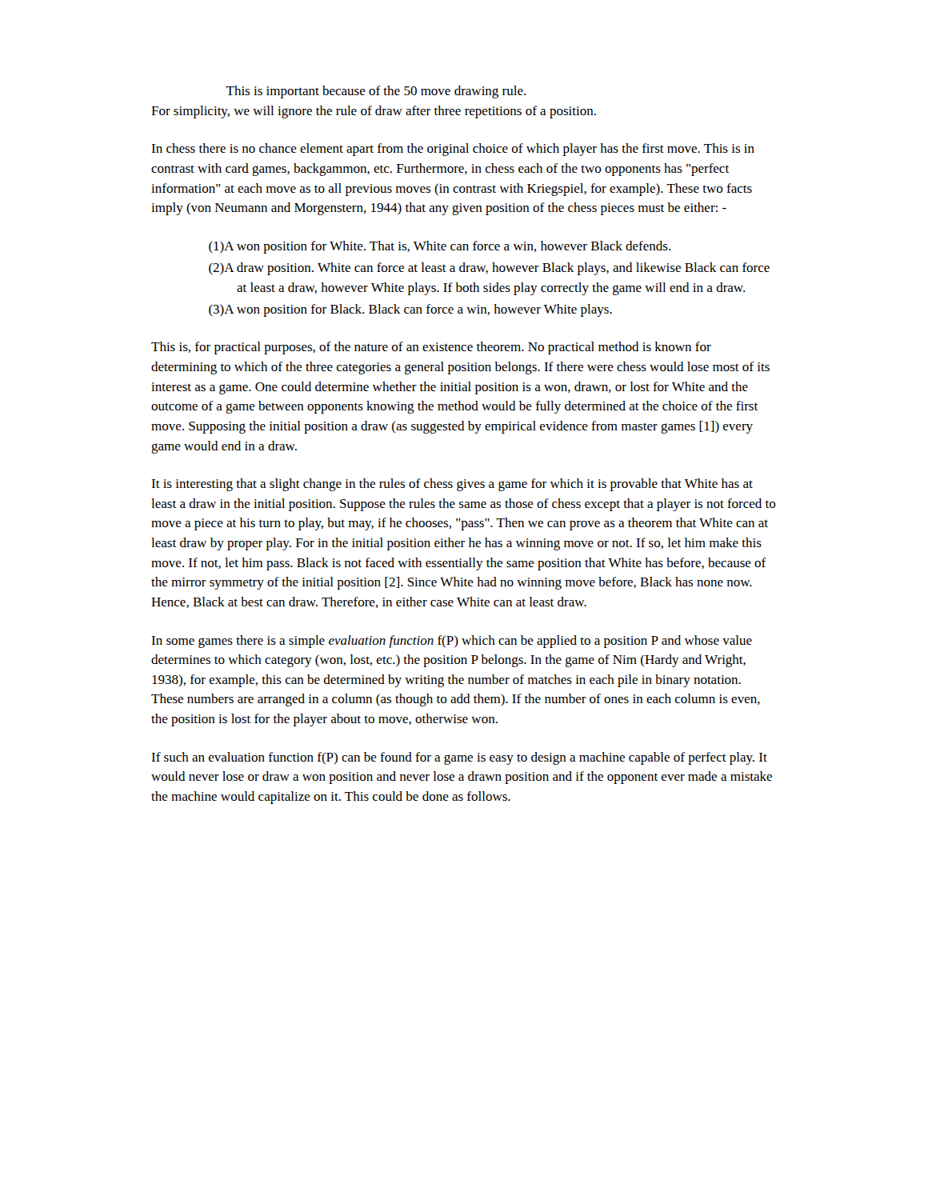This is important because of the 50 move drawing rule.
For simplicity, we will ignore the rule of draw after three repetitions of a position.
In chess there is no chance element apart from the original choice of which player has the first move. This is in contrast with card games, backgammon, etc. Furthermore, in chess each of the two opponents has "perfect information" at each move as to all previous moves (in contrast with Kriegspiel, for example). These two facts imply (von Neumann and Morgenstern, 1944) that any given position of the chess pieces must be either: -
(1) A won position for White. That is, White can force a win, however Black defends.
(2) A draw position. White can force at least a draw, however Black plays, and likewise Black can force at least a draw, however White plays. If both sides play correctly the game will end in a draw.
(3) A won position for Black. Black can force a win, however White plays.
This is, for practical purposes, of the nature of an existence theorem. No practical method is known for determining to which of the three categories a general position belongs. If there were chess would lose most of its interest as a game. One could determine whether the initial position is a won, drawn, or lost for White and the outcome of a game between opponents knowing the method would be fully determined at the choice of the first move. Supposing the initial position a draw (as suggested by empirical evidence from master games [1]) every game would end in a draw.
It is interesting that a slight change in the rules of chess gives a game for which it is provable that White has at least a draw in the initial position. Suppose the rules the same as those of chess except that a player is not forced to move a piece at his turn to play, but may, if he chooses, "pass". Then we can prove as a theorem that White can at least draw by proper play. For in the initial position either he has a winning move or not. If so, let him make this move. If not, let him pass. Black is not faced with essentially the same position that White has before, because of the mirror symmetry of the initial position [2]. Since White had no winning move before, Black has none now. Hence, Black at best can draw. Therefore, in either case White can at least draw.
In some games there is a simple evaluation function f(P) which can be applied to a position P and whose value determines to which category (won, lost, etc.) the position P belongs. In the game of Nim (Hardy and Wright, 1938), for example, this can be determined by writing the number of matches in each pile in binary notation. These numbers are arranged in a column (as though to add them). If the number of ones in each column is even, the position is lost for the player about to move, otherwise won.
If such an evaluation function f(P) can be found for a game is easy to design a machine capable of perfect play. It would never lose or draw a won position and never lose a drawn position and if the opponent ever made a mistake the machine would capitalize on it. This could be done as follows.